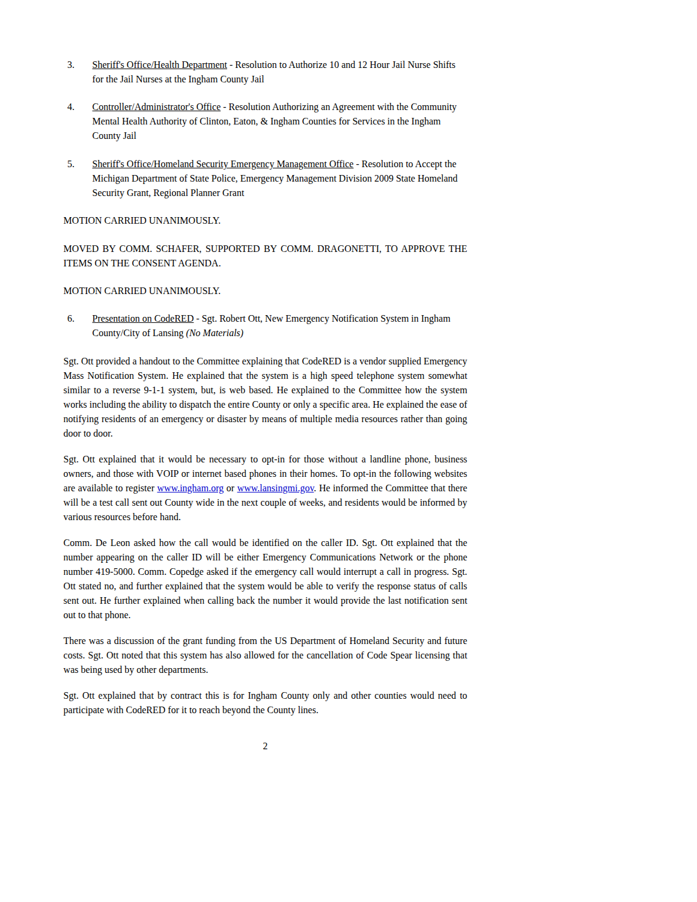3.
Sheriff's Office/Health Department - Resolution to Authorize 10 and 12 Hour Jail Nurse Shifts for the Jail Nurses at the Ingham County Jail
4.
Controller/Administrator's Office - Resolution Authorizing an Agreement with the Community Mental Health Authority of Clinton, Eaton, & Ingham Counties for Services in the Ingham County Jail
5.
Sheriff's Office/Homeland Security Emergency Management Office - Resolution to Accept the Michigan Department of State Police, Emergency Management Division 2009 State Homeland Security Grant, Regional Planner Grant
MOTION CARRIED UNANIMOUSLY.
MOVED BY COMM. SCHAFER, SUPPORTED BY COMM. DRAGONETTI, TO APPROVE THE ITEMS ON THE CONSENT AGENDA.
MOTION CARRIED UNANIMOUSLY.
6.
Presentation on CodeRED - Sgt. Robert Ott, New Emergency Notification System in Ingham County/City of Lansing (No Materials)
Sgt. Ott provided a handout to the Committee explaining that CodeRED is a vendor supplied Emergency Mass Notification System. He explained that the system is a high speed telephone system somewhat similar to a reverse 9-1-1 system, but, is web based. He explained to the Committee how the system works including the ability to dispatch the entire County or only a specific area. He explained the ease of notifying residents of an emergency or disaster by means of multiple media resources rather than going door to door.
Sgt. Ott explained that it would be necessary to opt-in for those without a landline phone, business owners, and those with VOIP or internet based phones in their homes. To opt-in the following websites are available to register www.ingham.org or www.lansingmi.gov. He informed the Committee that there will be a test call sent out County wide in the next couple of weeks, and residents would be informed by various resources before hand.
Comm. De Leon asked how the call would be identified on the caller ID. Sgt. Ott explained that the number appearing on the caller ID will be either Emergency Communications Network or the phone number 419-5000. Comm. Copedge asked if the emergency call would interrupt a call in progress. Sgt. Ott stated no, and further explained that the system would be able to verify the response status of calls sent out. He further explained when calling back the number it would provide the last notification sent out to that phone.
There was a discussion of the grant funding from the US Department of Homeland Security and future costs. Sgt. Ott noted that this system has also allowed for the cancellation of Code Spear licensing that was being used by other departments.
Sgt. Ott explained that by contract this is for Ingham County only and other counties would need to participate with CodeRED for it to reach beyond the County lines.
2